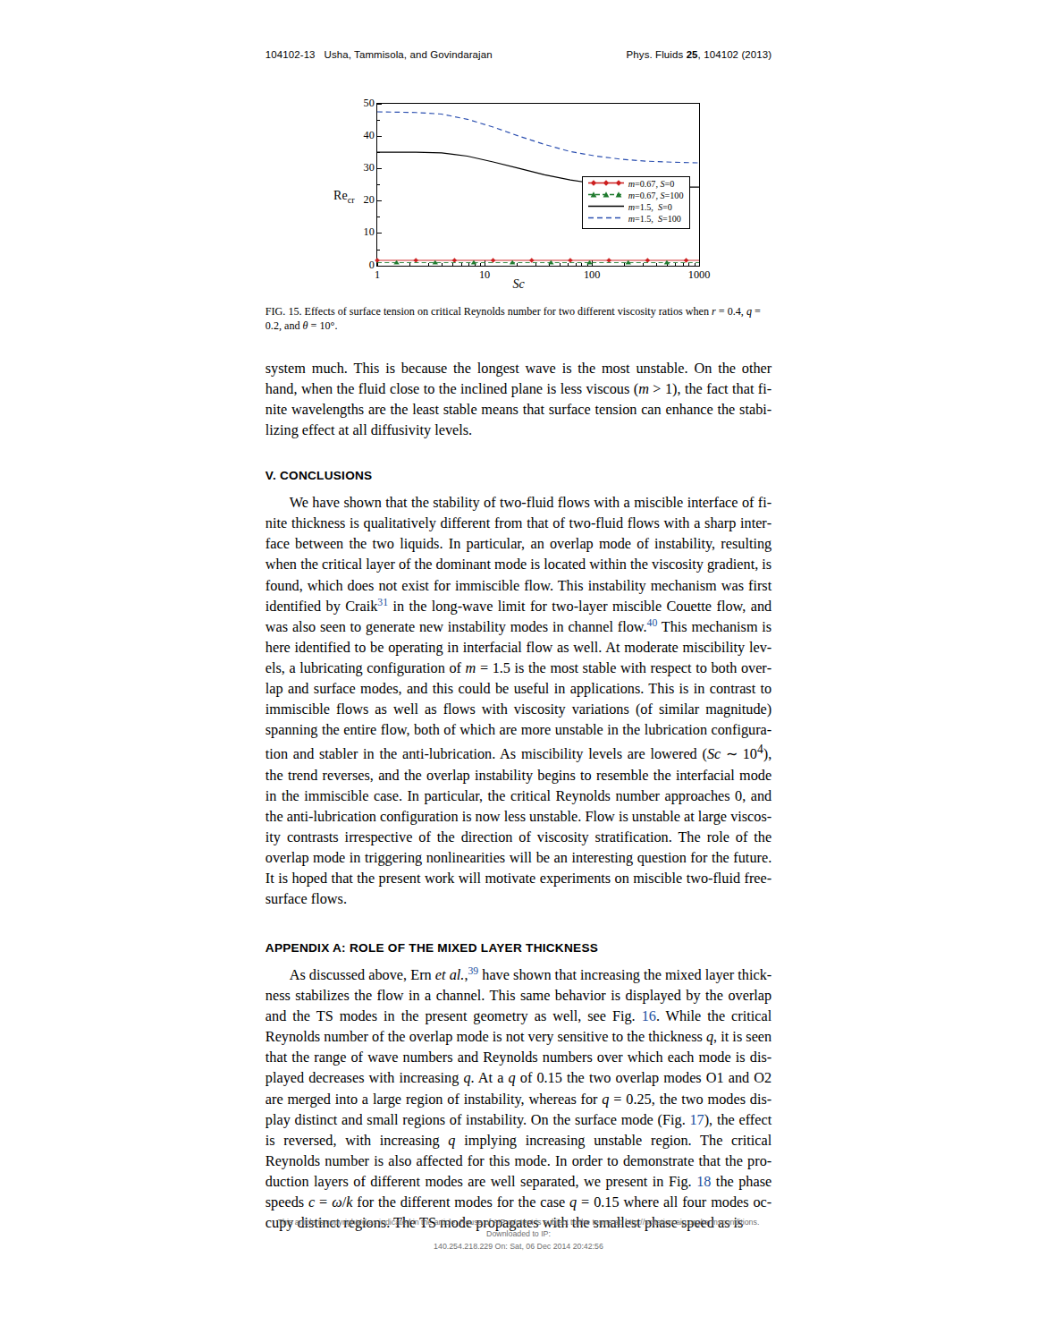104102-13 Usha, Tammisola, and Govindarajan
Phys. Fluids 25, 104102 (2013)
Recr
Sc
50
40
30
20
10
0
1
10
100
1000
| | m =0.67, S =0 |
| | m =0.67, S =100 |
| | m =1.5, S =0 |
| | m =1.5, S =100 |
FIG. 15. Effects of surface tension on critical Reynolds number for two different viscosity ratios when r = 0.4, q = 0.2, and θ = 10°.
system much. This is because the longest wave is the most unstable. On the other hand, when the fluid close to the inclined plane is less viscous (m > 1), the fact that finite wavelengths are the least stable means that surface tension can enhance the stabilizing effect at all diffusivity levels.
V. Conclusions
We have shown that the stability of two-fluid flows with a miscible interface of finite thickness is qualitatively different from that of two-fluid flows with a sharp interface between the two liquids. In particular, an overlap mode of instability, resulting when the critical layer of the dominant mode is located within the viscosity gradient, is found, which does not exist for immiscible flow. This instability mechanism was first identified by Craik31 in the long-wave limit for two-layer miscible Couette flow, and was also seen to generate new instability modes in channel flow.40 This mechanism is here identified to be operating in interfacial flow as well. At moderate miscibility levels, a lubricating configuration of m = 1.5 is the most stable with respect to both overlap and surface modes, and this could be useful in applications. This is in contrast to immiscible flows as well as flows with viscosity variations (of similar magnitude) spanning the entire flow, both of which are more unstable in the lubrication configuration and stabler in the anti-lubrication. As miscibility levels are lowered (Sc ∼ 104), the trend reverses, and the overlap instability begins to resemble the interfacial mode in the immiscible case. In particular, the critical Reynolds number approaches 0, and the anti-lubrication configuration is now less unstable. Flow is unstable at large viscosity contrasts irrespective of the direction of viscosity stratification. The role of the overlap mode in triggering nonlinearities will be an interesting question for the future. It is hoped that the present work will motivate experiments on miscible two-fluid free-surface flows.
Appendix A: Role of the mixed layer thickness
As discussed above, Ern et al.,39 have shown that increasing the mixed layer thickness stabilizes the flow in a channel. This same behavior is displayed by the overlap and the TS modes in the present geometry as well, see Fig. 16. While the critical Reynolds number of the overlap mode is not very sensitive to the thickness q, it is seen that the range of wave numbers and Reynolds numbers over which each mode is displayed decreases with increasing q. At a q of 0.15 the two overlap modes O1 and O2 are merged into a large region of instability, whereas for q = 0.25, the two modes display distinct and small regions of instability. On the surface mode (Fig. 17), the effect is reversed, with increasing q implying increasing unstable region. The critical Reynolds number is also affected for this mode. In order to demonstrate that the production layers of different modes are well separated, we present in Fig. 18 the phase speeds c = ω/k for the different modes for the case q = 0.15 where all four modes occupy distinct regions. The TS mode propagates with the smallest phase speed as is
This article is copyrighted as indicated in the article. Reuse of AIP content is subject to the terms at: http://scitation.aip.org/termsconditions. Downloaded to IP:
140.254.218.229 On: Sat, 06 Dec 2014 20:42:56